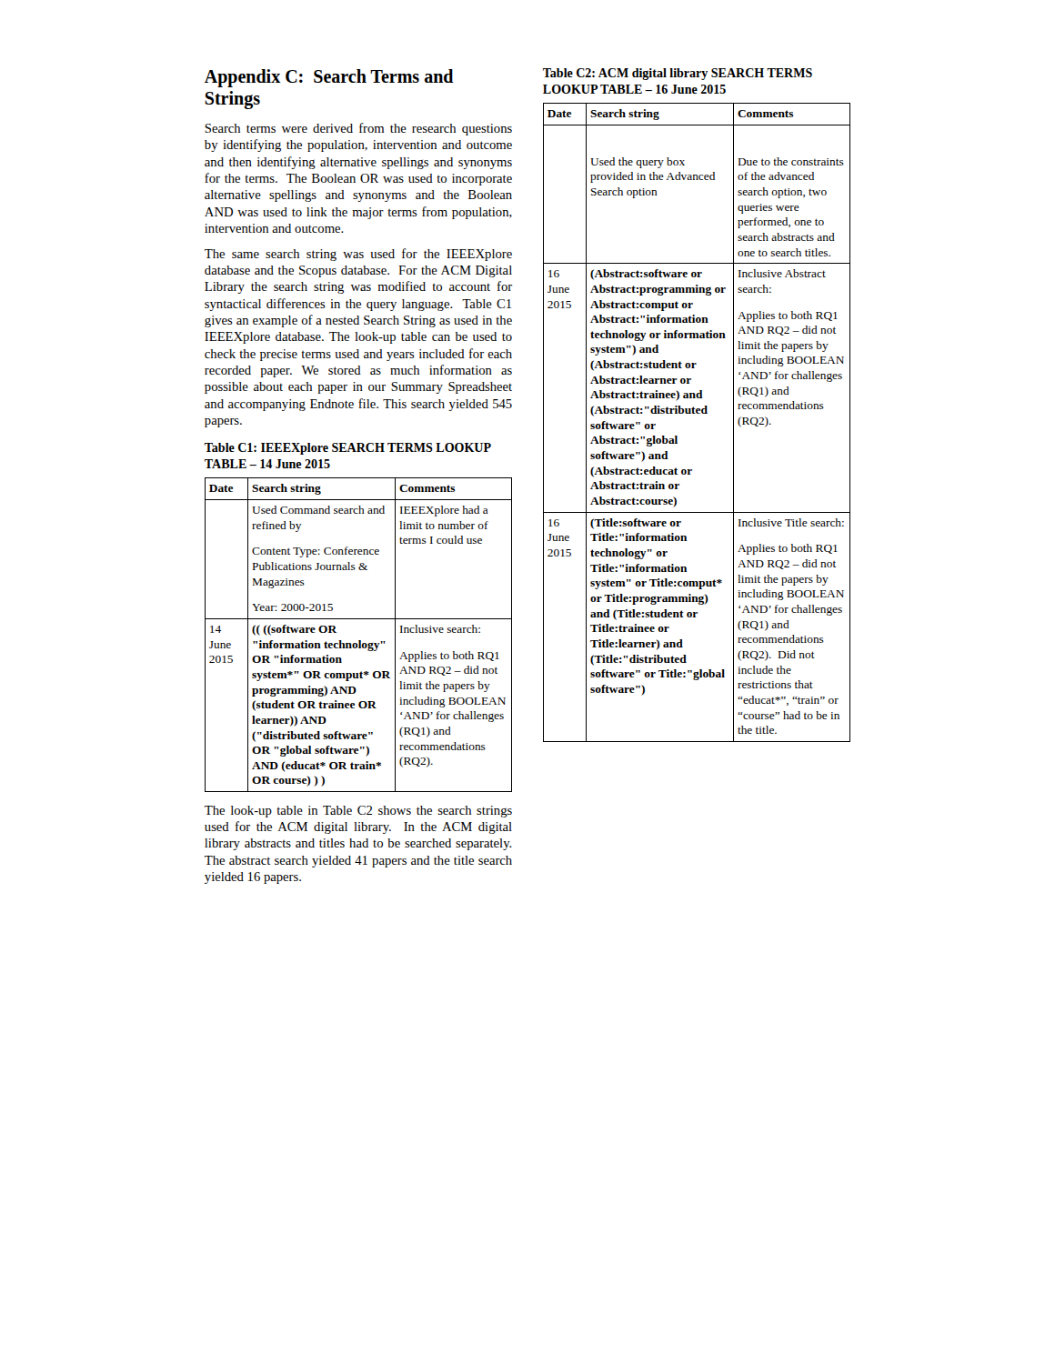Appendix C: Search Terms and Strings
Search terms were derived from the research questions by identifying the population, intervention and outcome and then identifying alternative spellings and synonyms for the terms. The Boolean OR was used to incorporate alternative spellings and synonyms and the Boolean AND was used to link the major terms from population, intervention and outcome.
The same search string was used for the IEEEXplore database and the Scopus database. For the ACM Digital Library the search string was modified to account for syntactical differences in the query language. Table C1 gives an example of a nested Search String as used in the IEEEXplore database. The look-up table can be used to check the precise terms used and years included for each recorded paper. We stored as much information as possible about each paper in our Summary Spreadsheet and accompanying Endnote file. This search yielded 545 papers.
Table C1: IEEEXplore SEARCH TERMS LOOKUP TABLE – 14 June 2015
| Date | Search string | Comments |
| --- | --- | --- |
| | Used Command search and refined by Content Type: Conference Publications Journals & Magazines Year: 2000-2015 | IEEEXplore had a limit to number of terms I could use |
| 14 June 2015 | (( ((software OR "information technology" OR "information system*" OR comput* OR programming) AND (student OR trainee OR learner)) AND ("distributed software" OR "global software") AND (educat* OR train* OR course) ) ) | Inclusive search: Applies to both RQ1 AND RQ2 – did not limit the papers by including BOOLEAN ‘AND’ for challenges (RQ1) and recommendations (RQ2). |
The look-up table in Table C2 shows the search strings used for the ACM digital library. In the ACM digital library abstracts and titles had to be searched separately. The abstract search yielded 41 papers and the title search yielded 16 papers.
Table C2: ACM digital library SEARCH TERMS LOOKUP TABLE – 16 June 2015
| Date | Search string | Comments |
| --- | --- | --- |
| | Used the query box provided in the Advanced Search option | Due to the constraints of the advanced search option, two queries were performed, one to search abstracts and one to search titles. |
| 16 June 2015 | (Abstract:software or Abstract:programming or Abstract:comput or Abstract:"information technology or information system") and (Abstract:student or Abstract:learner or Abstract:trainee) and (Abstract:"distributed software" or Abstract:"global software") and (Abstract:educat or Abstract:train or Abstract:course) | Inclusive Abstract search: Applies to both RQ1 AND RQ2 – did not limit the papers by including BOOLEAN ‘AND’ for challenges (RQ1) and recommendations (RQ2). |
| 16 June 2015 | (Title:software or Title:"information technology" or Title:"information system" or Title:comput* or Title:programming) and (Title:student or Title:trainee or Title:learner) and (Title:"distributed software" or Title:"global software") | Inclusive Title search: Applies to both RQ1 AND RQ2 – did not limit the papers by including BOOLEAN ‘AND’ for challenges (RQ1) and recommendations (RQ2). Did not include the restrictions that “educat*”, “train” or “course” had to be in the title. |